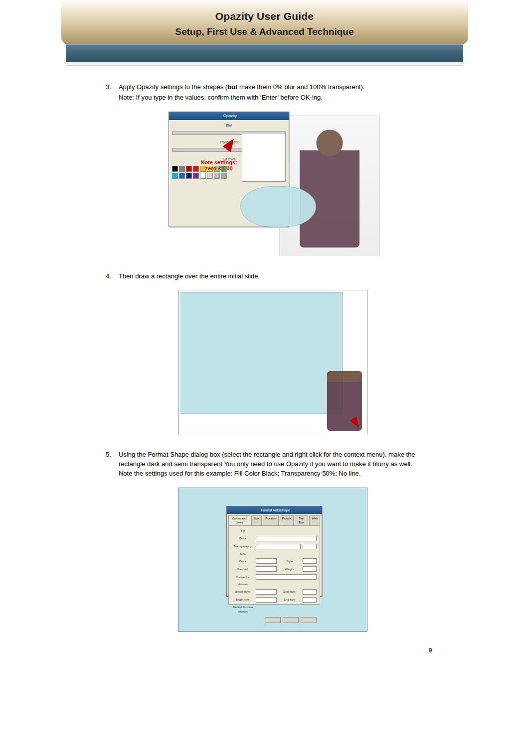Opazity User Guide
Setup, First Use & Advanced Technique
Apply Opazity settings to the shapes (but make them 0% blur and 100% transparent).
Note: If you type in the values, confirm them with ‘Enter’ before OK-ing.
Opazity
Blur
Transparent
Fill color
Note settings:
zero & 100
Then draw a rectangle over the entire initial slide.
Using the Format Shape dialog box (select the rectangle and right click for the context menu), make the rectangle dark and semi transparent You only need to use Opazity if you want to make it blurry as well. Note the settings used for this example: Fill Color Black; Transparency 50%; No line.
Format AutoShape
Colors and Lines Size Position Picture Text Box Web
Fill
Color:
Transparency:
Line
Color:
Style:
Dashed:
Weight:
Connector:
Arrows
Begin style:
End style:
Begin size:
End size:
Default for new objects
9